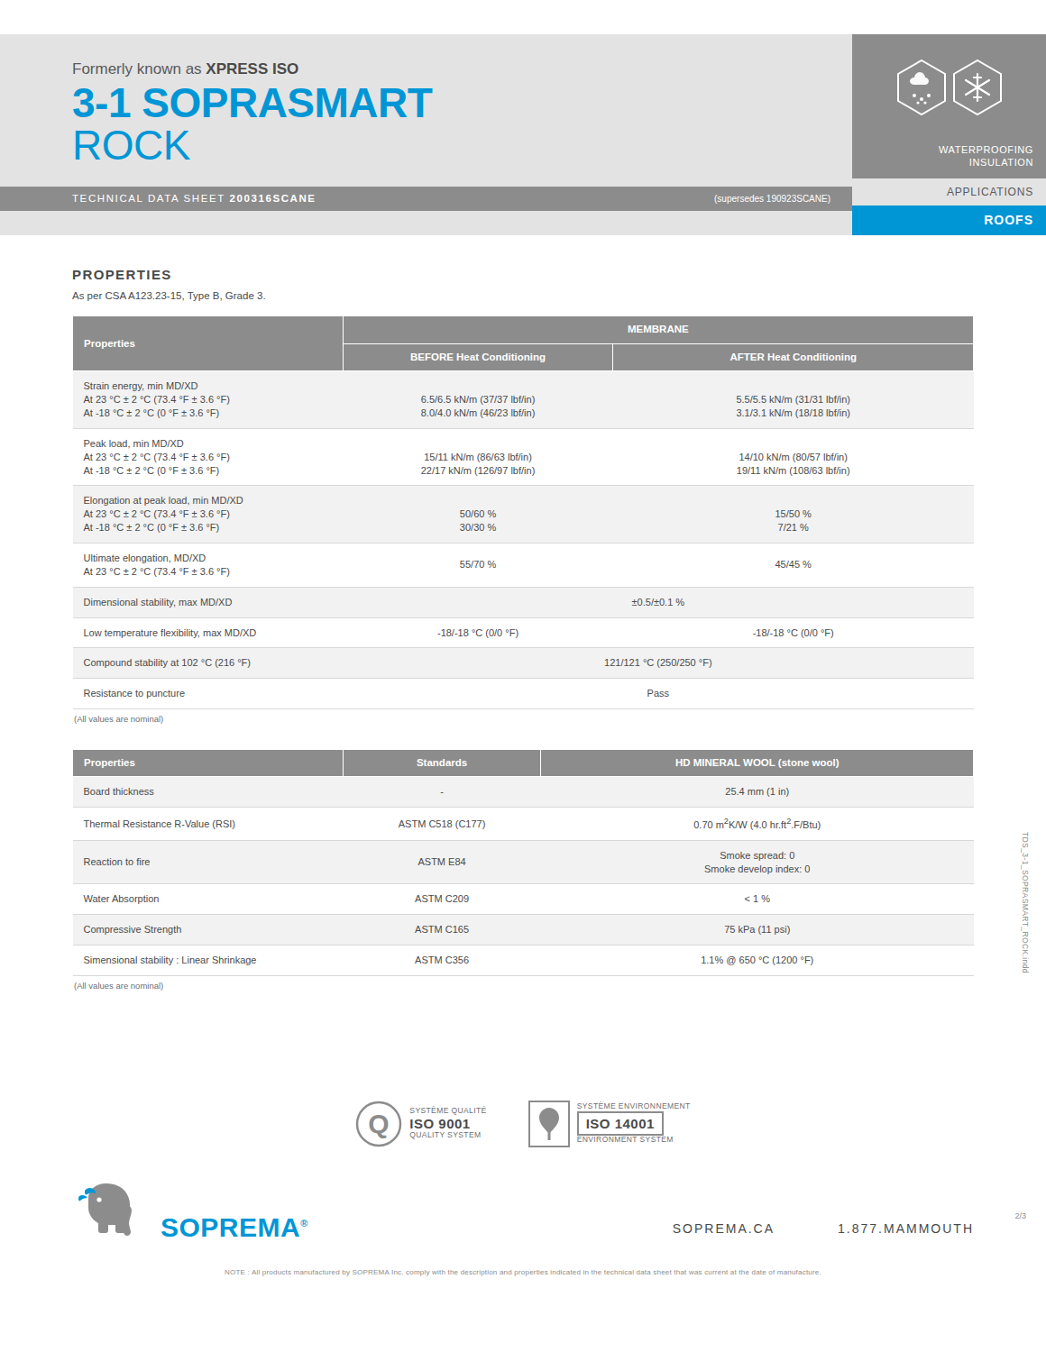Formerly known as XPRESS ISO
3-1 SOPRASMARTROCK
TECHNICAL DATA SHEET 200316SCANE (supersedes 190923SCANE)
WATERPROOFING
INSULATION
APPLICATIONS
ROOFS
PROPERTIES
As per CSA A123.23-15, Type B, Grade 3.
| Properties | MEMBRANE |
| --- | --- |
| BEFORE Heat Conditioning | AFTER Heat Conditioning |
| Strain energy, min MD/XD At 23 °C ± 2 °C (73.4 °F ± 3.6 °F) At -18 °C ± 2 °C (0 °F ± 3.6 °F) | 6.5/6.5 kN/m (37/37 lbf/in) 8.0/4.0 kN/m (46/23 lbf/in) | 5.5/5.5 kN/m (31/31 lbf/in) 3.1/3.1 kN/m (18/18 lbf/in) |
| Peak load, min MD/XD At 23 °C ± 2 °C (73.4 °F ± 3.6 °F) At -18 °C ± 2 °C (0 °F ± 3.6 °F) | 15/11 kN/m (86/63 lbf/in) 22/17 kN/m (126/97 lbf/in) | 14/10 kN/m (80/57 lbf/in) 19/11 kN/m (108/63 lbf/in) |
| Elongation at peak load, min MD/XD At 23 °C ± 2 °C (73.4 °F ± 3.6 °F) At -18 °C ± 2 °C (0 °F ± 3.6 °F) | 50/60 % 30/30 % | 15/50 % 7/21 % |
| Ultimate elongation, MD/XD At 23 °C ± 2 °C (73.4 °F ± 3.6 °F) | 55/70 % | 45/45 % |
| Dimensional stability, max MD/XD | ±0.5/±0.1 % |
| Low temperature flexibility, max MD/XD | -18/-18 °C (0/0 °F) | -18/-18 °C (0/0 °F) |
| Compound stability at 102 °C (216 °F) | 121/121 °C (250/250 °F) |
| Resistance to puncture | Pass |
(All values are nominal)
| Properties | Standards | HD MINERAL WOOL (stone wool) |
| --- | --- | --- |
| Board thickness | - | 25.4 mm (1 in) |
| Thermal Resistance R-Value (RSI) | ASTM C518 (C177) | 0.70 m 2 K/W (4.0 hr.ft 2 .F/Btu) |
| Reaction to fire | ASTM E84 | Smoke spread: 0 Smoke develop index: 0 |
| Water Absorption | ASTM C209 | < 1 % |
| Compressive Strength | ASTM C165 | 75 kPa (11 psi) |
| Simensional stability : Linear Shrinkage | ASTM C356 | 1.1% @ 650 °C (1200 °F) |
(All values are nominal)
TDS_3-1_SOPRASMART_ROCK.indd
Q
SYSTÈME QUALITÉ
ISO 9001
QUALITY SYSTEM
SYSTÈME ENVIRONNEMENT
ISO 14001
ENVIRONMENT SYSTEM
SOPREMA®
SOPREMA.CA 1.877.MAMMOUTH
2/3
NOTE : All products manufactured by SOPREMA Inc. comply with the description and properties indicated in the technical data sheet that was current at the date of manufacture.